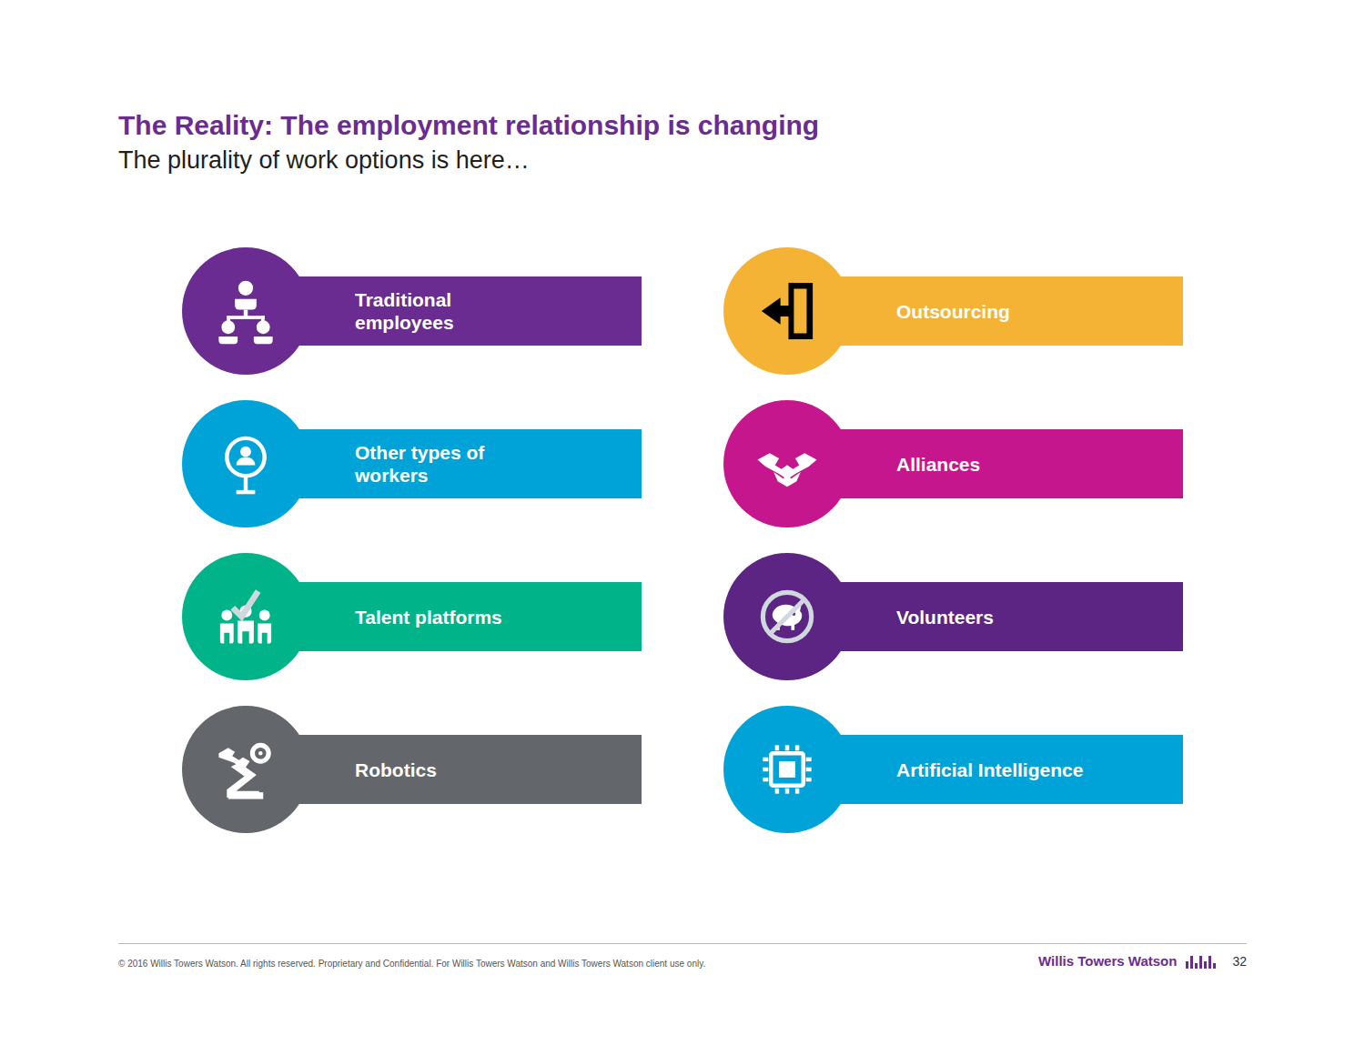The Reality: The employment relationship is changing
The plurality of work options is here…
Traditional
employees
Outsourcing
Other types of
workers
Alliances
Talent platforms
Volunteers
Robotics
Artificial Intelligence
© 2016 Willis Towers Watson. All rights reserved. Proprietary and Confidential. For Willis Towers Watson and Willis Towers Watson client use only.
Willis Towers Watson
32